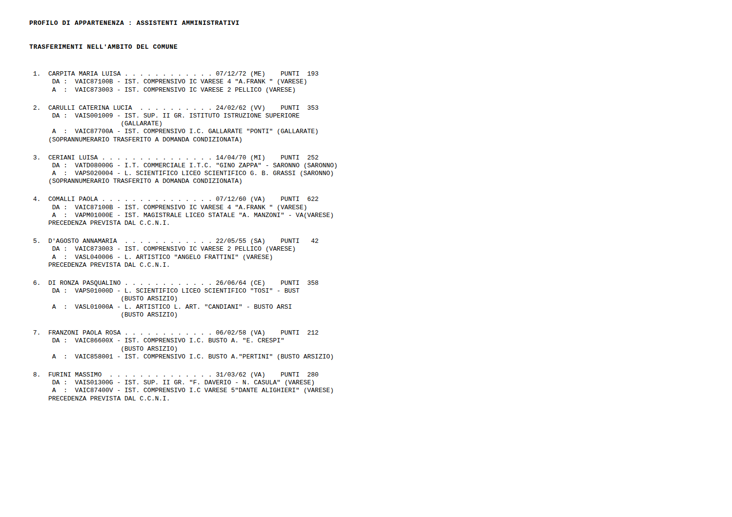PROFILO DI APPARTENENZA : ASSISTENTI AMMINISTRATIVI
TRASFERIMENTI NELL'AMBITO DEL COMUNE
1. CARPITA MARIA LUISA . . . . . . . . . . . . 07/12/72 (ME) PUNTI 193 DA : VAIC87100B - IST. COMPRENSIVO IC VARESE 4 "A.FRANK " (VARESE) A : VAIC873003 - IST. COMPRENSIVO IC VARESE 2 PELLICO (VARESE)
2. CARULLI CATERINA LUCIA . . . . . . . . . . 24/02/62 (VV) PUNTI 353 DA : VAIS001009 - IST. SUP. II GR. ISTITUTO ISTRUZIONE SUPERIORE (GALLARATE) A : VAIC87700A - IST. COMPRENSIVO I.C. GALLARATE "PONTI" (GALLARATE) (SOPRANNUMERARIO TRASFERITO A DOMANDA CONDIZIONATA)
3. CERIANI LUISA . . . . . . . . . . . . . . . 14/04/70 (MI) PUNTI 252 DA : VATD08000G - I.T. COMMERCIALE I.T.C. "GINO ZAPPA" - SARONNO (SARONNO) A : VAPS020004 - L. SCIENTIFICO LICEO SCIENTIFICO G. B. GRASSI (SARONNO) (SOPRANNUMERARIO TRASFERITO A DOMANDA CONDIZIONATA)
4. COMALLI PAOLA . . . . . . . . . . . . . . . 07/12/60 (VA) PUNTI 622 DA : VAIC87100B - IST. COMPRENSIVO IC VARESE 4 "A.FRANK " (VARESE) A : VAPM01000E - IST. MAGISTRALE LICEO STATALE "A. MANZONI" - VA(VARESE) PRECEDENZA PREVISTA DAL C.C.N.I.
5. D'AGOSTO ANNAMARIA . . . . . . . . . . . . 22/05/55 (SA) PUNTI 42 DA : VAIC873003 - IST. COMPRENSIVO IC VARESE 2 PELLICO (VARESE) A : VASL040006 - L. ARTISTICO "ANGELO FRATTINI" (VARESE) PRECEDENZA PREVISTA DAL C.C.N.I.
6. DI RONZA PASQUALINO . . . . . . . . . . . . 26/06/64 (CE) PUNTI 358 DA : VAPS01000D - L. SCIENTIFICO LICEO SCIENTIFICO "TOSI" - BUST (BUSTO ARSIZIO) A : VASL01000A - L. ARTISTICO L. ART. "CANDIANI" - BUSTO ARSI (BUSTO ARSIZIO)
7. FRANZONI PAOLA ROSA . . . . . . . . . . . . 06/02/58 (VA) PUNTI 212 DA : VAIC86600X - IST. COMPRENSIVO I.C. BUSTO A. "E. CRESPI" (BUSTO ARSIZIO) A : VAIC858001 - IST. COMPRENSIVO I.C. BUSTO A."PERTINI" (BUSTO ARSIZIO)
8. FURINI MASSIMO . . . . . . . . . . . . . . 31/03/62 (VA) PUNTI 280 DA : VAIS01300G - IST. SUP. II GR. "F. DAVERIO - N. CASULA" (VARESE) A : VAIC87400V - IST. COMPRENSIVO I.C VARESE 5"DANTE ALIGHIERI" (VARESE) PRECEDENZA PREVISTA DAL C.C.N.I.